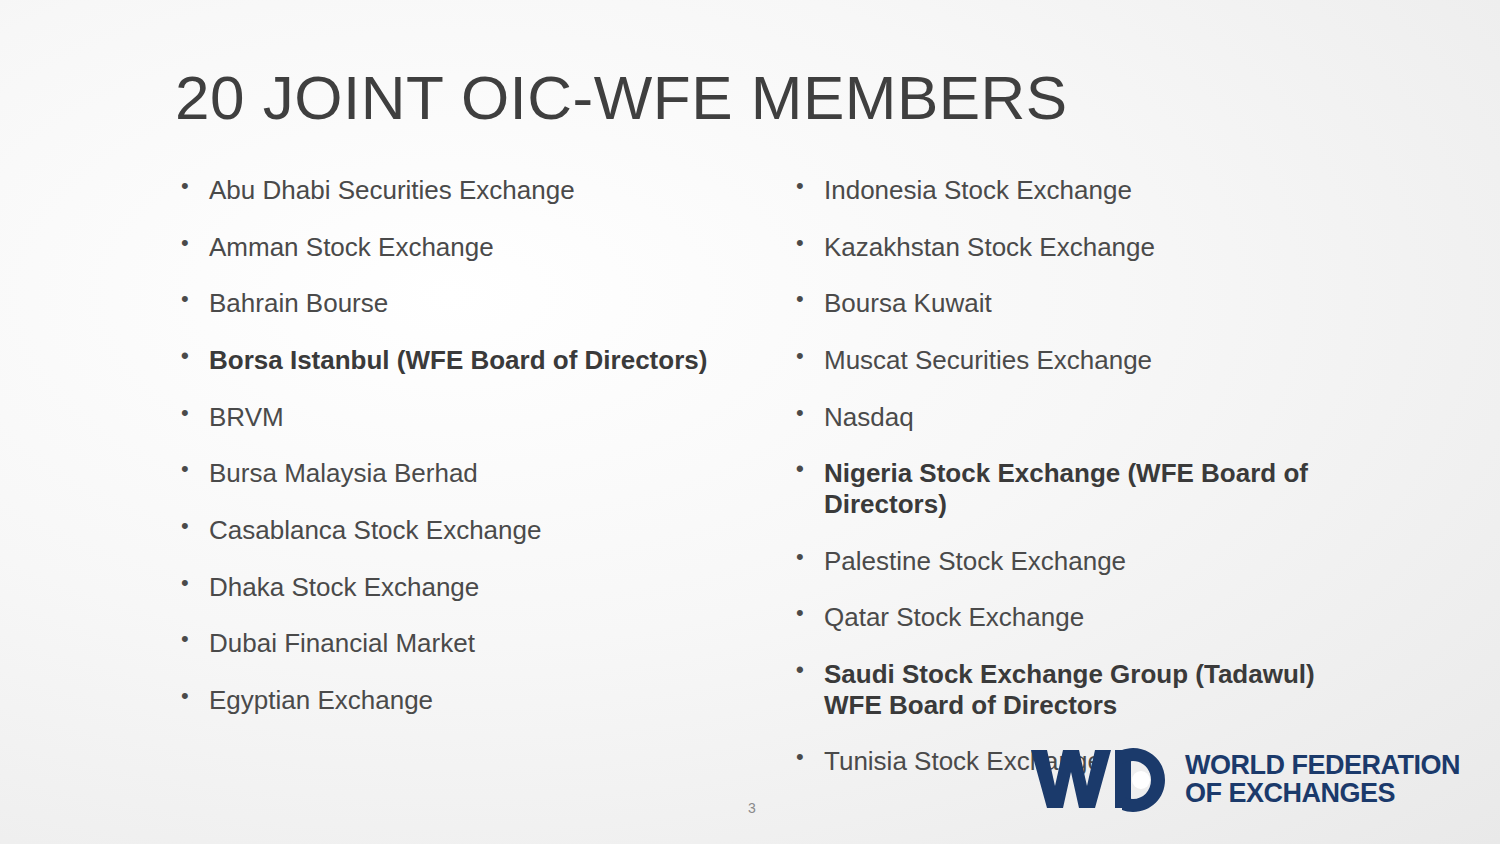20 JOINT OIC-WFE MEMBERS
Abu Dhabi Securities Exchange
Amman Stock Exchange
Bahrain Bourse
Borsa Istanbul (WFE Board of Directors)
BRVM
Bursa Malaysia Berhad
Casablanca Stock Exchange
Dhaka Stock Exchange
Dubai Financial Market
Egyptian Exchange
Indonesia Stock Exchange
Kazakhstan Stock Exchange
Boursa Kuwait
Muscat Securities Exchange
Nasdaq
Nigeria Stock Exchange (WFE Board of Directors)
Palestine Stock Exchange
Qatar Stock Exchange
Saudi Stock Exchange Group (Tadawul) WFE Board of Directors
Tunisia Stock Exchange
3
World Federation
of Exchanges